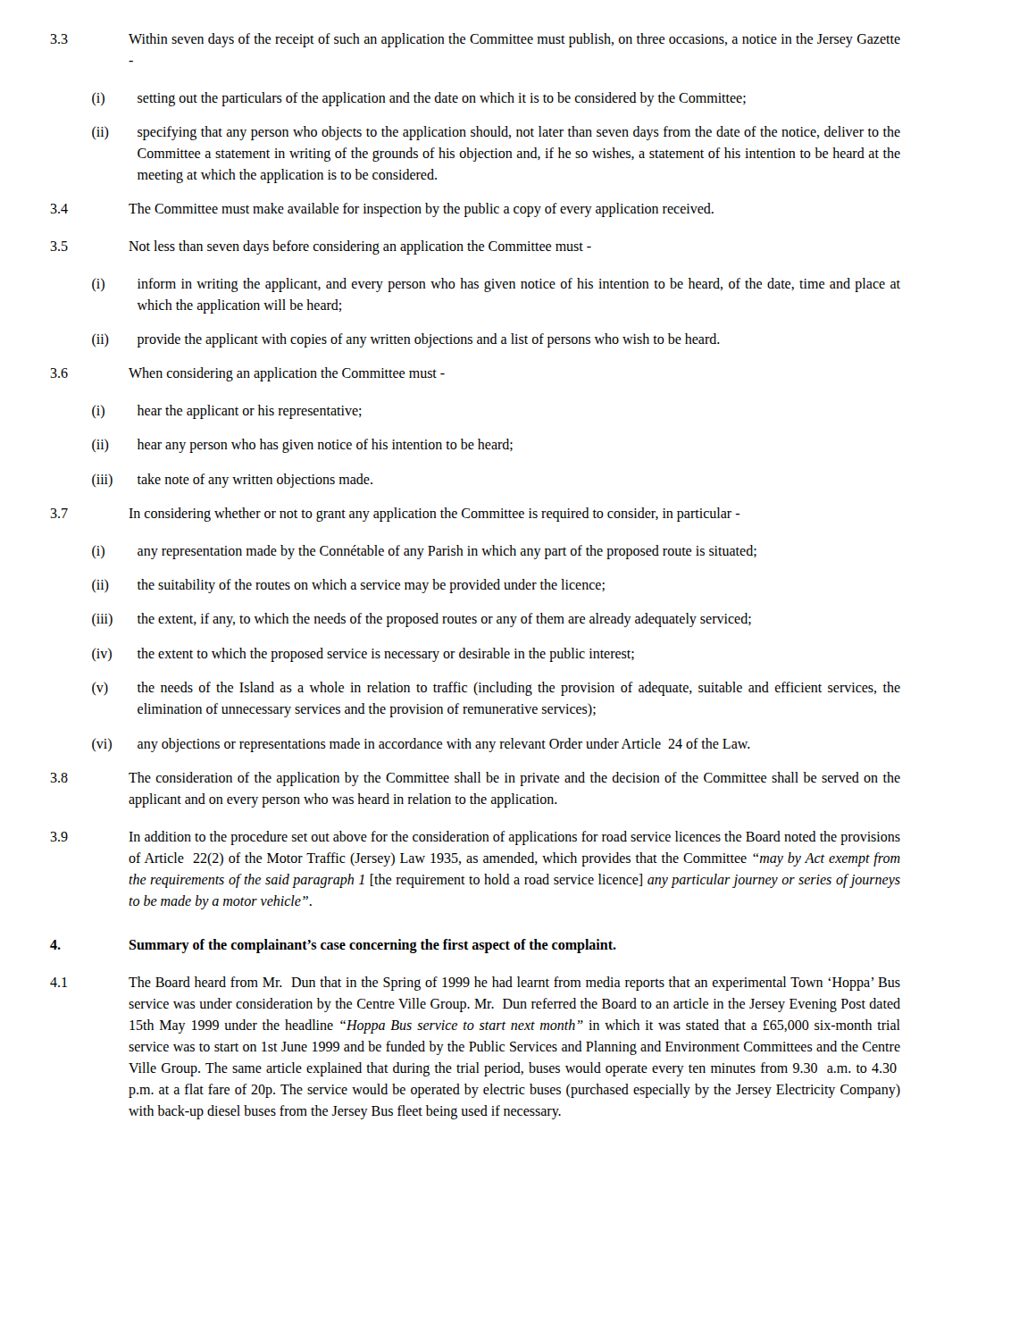3.3
Within seven days of the receipt of such an application the Committee must publish, on three occasions, a notice in the Jersey Gazette -
(i)
setting out the particulars of the application and the date on which it is to be considered by the Committee;
(ii)
specifying that any person who objects to the application should, not later than seven days from the date of the notice, deliver to the Committee a statement in writing of the grounds of his objection and, if he so wishes, a statement of his intention to be heard at the meeting at which the application is to be considered.
3.4
The Committee must make available for inspection by the public a copy of every application received.
3.5
Not less than seven days before considering an application the Committee must -
(i)
inform in writing the applicant, and every person who has given notice of his intention to be heard, of the date, time and place at which the application will be heard;
(ii)
provide the applicant with copies of any written objections and a list of persons who wish to be heard.
3.6
When considering an application the Committee must -
(i)
hear the applicant or his representative;
(ii)
hear any person who has given notice of his intention to be heard;
(iii)
take note of any written objections made.
3.7
In considering whether or not to grant any application the Committee is required to consider, in particular -
(i)
any representation made by the Connétable of any Parish in which any part of the proposed route is situated;
(ii)
the suitability of the routes on which a service may be provided under the licence;
(iii)
the extent, if any, to which the needs of the proposed routes or any of them are already adequately serviced;
(iv)
the extent to which the proposed service is necessary or desirable in the public interest;
(v)
the needs of the Island as a whole in relation to traffic (including the provision of adequate, suitable and efficient services, the elimination of unnecessary services and the provision of remunerative services);
(vi)
any objections or representations made in accordance with any relevant Order under Article 24 of the Law.
3.8
The consideration of the application by the Committee shall be in private and the decision of the Committee shall be served on the applicant and on every person who was heard in relation to the application.
3.9
In addition to the procedure set out above for the consideration of applications for road service licences the Board noted the provisions of Article 22(2) of the Motor Traffic (Jersey) Law 1935, as amended, which provides that the Committee “may by Act exempt from the requirements of the said paragraph 1 [the requirement to hold a road service licence] any particular journey or series of journeys to be made by a motor vehicle”.
4.
Summary of the complainant’s case concerning the first aspect of the complaint.
4.1
The Board heard from Mr. Dun that in the Spring of 1999 he had learnt from media reports that an experimental Town ‘Hoppa’ Bus service was under consideration by the Centre Ville Group. Mr. Dun referred the Board to an article in the Jersey Evening Post dated 15th May 1999 under the headline “Hoppa Bus service to start next month” in which it was stated that a £65,000 six-month trial service was to start on 1st June 1999 and be funded by the Public Services and Planning and Environment Committees and the Centre Ville Group. The same article explained that during the trial period, buses would operate every ten minutes from 9.30 a.m. to 4.30 p.m. at a flat fare of 20p. The service would be operated by electric buses (purchased especially by the Jersey Electricity Company) with back-up diesel buses from the Jersey Bus fleet being used if necessary.